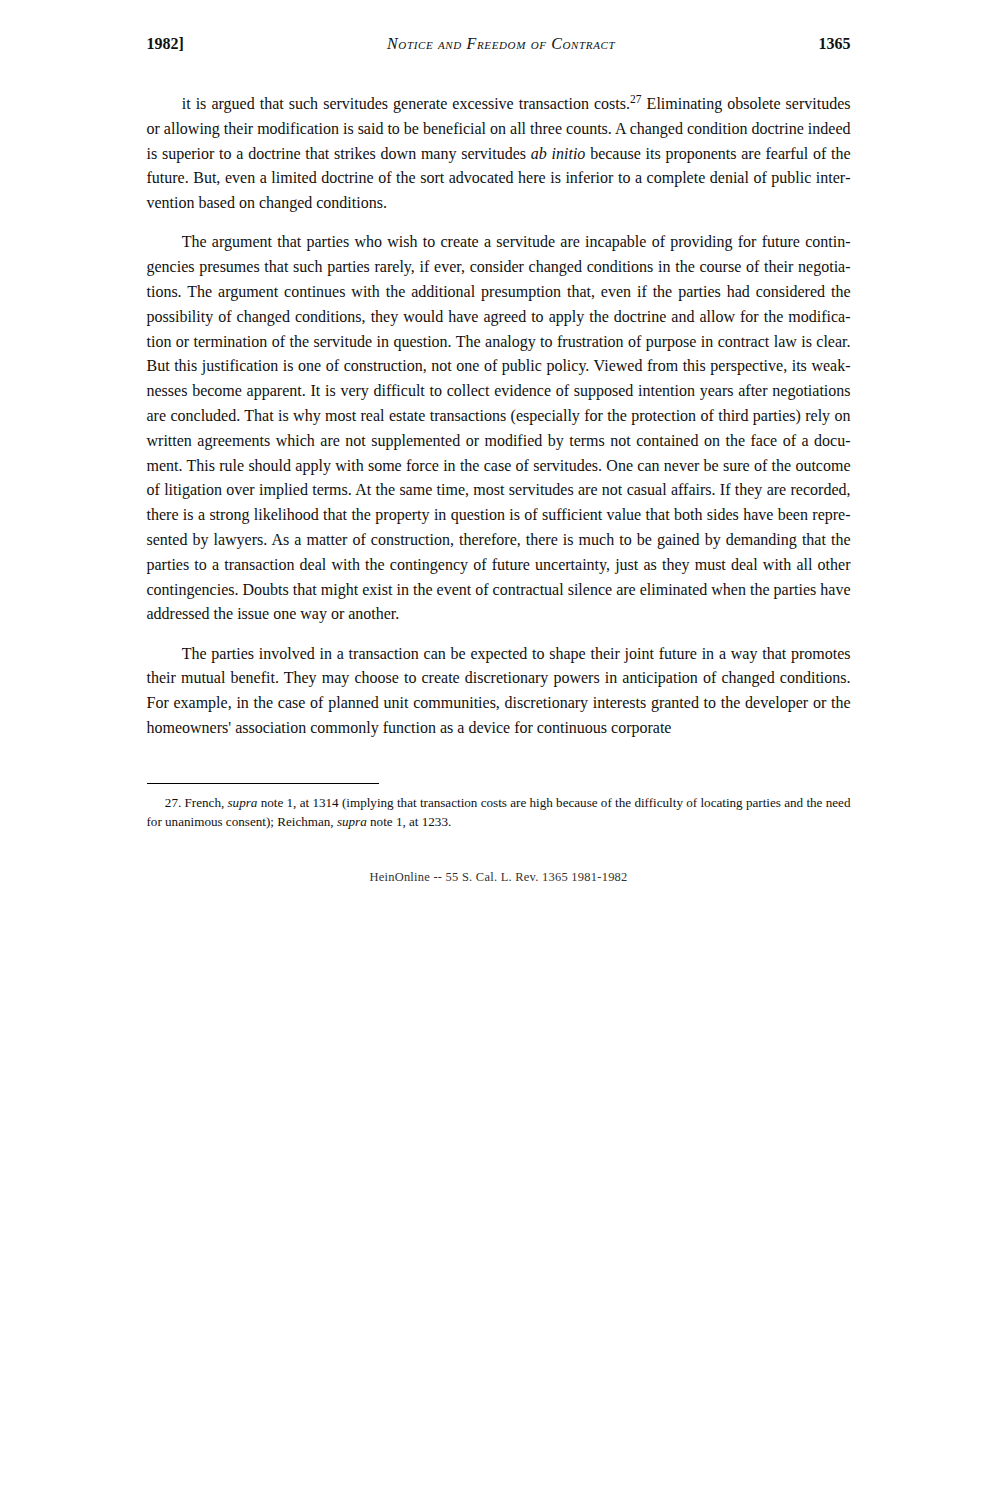1982]
Notice and Freedom of Contract
1365
it is argued that such servitudes generate excessive transaction costs.27 Eliminating obsolete servitudes or allowing their modification is said to be beneficial on all three counts. A changed condition doctrine indeed is superior to a doctrine that strikes down many servitudes ab initio because its proponents are fearful of the future. But, even a limited doctrine of the sort advocated here is inferior to a complete denial of public intervention based on changed conditions.
The argument that parties who wish to create a servitude are incapable of providing for future contingencies presumes that such parties rarely, if ever, consider changed conditions in the course of their negotiations. The argument continues with the additional presumption that, even if the parties had considered the possibility of changed conditions, they would have agreed to apply the doctrine and allow for the modification or termination of the servitude in question. The analogy to frustration of purpose in contract law is clear. But this justification is one of construction, not one of public policy. Viewed from this perspective, its weaknesses become apparent. It is very difficult to collect evidence of supposed intention years after negotiations are concluded. That is why most real estate transactions (especially for the protection of third parties) rely on written agreements which are not supplemented or modified by terms not contained on the face of a document. This rule should apply with some force in the case of servitudes. One can never be sure of the outcome of litigation over implied terms. At the same time, most servitudes are not casual affairs. If they are recorded, there is a strong likelihood that the property in question is of sufficient value that both sides have been represented by lawyers. As a matter of construction, therefore, there is much to be gained by demanding that the parties to a transaction deal with the contingency of future uncertainty, just as they must deal with all other contingencies. Doubts that might exist in the event of contractual silence are eliminated when the parties have addressed the issue one way or another.
The parties involved in a transaction can be expected to shape their joint future in a way that promotes their mutual benefit. They may choose to create discretionary powers in anticipation of changed conditions. For example, in the case of planned unit communities, discretionary interests granted to the developer or the homeowners' association commonly function as a device for continuous corporate
27. French, supra note 1, at 1314 (implying that transaction costs are high because of the difficulty of locating parties and the need for unanimous consent); Reichman, supra note 1, at 1233.
HeinOnline -- 55 S. Cal. L. Rev. 1365 1981-1982